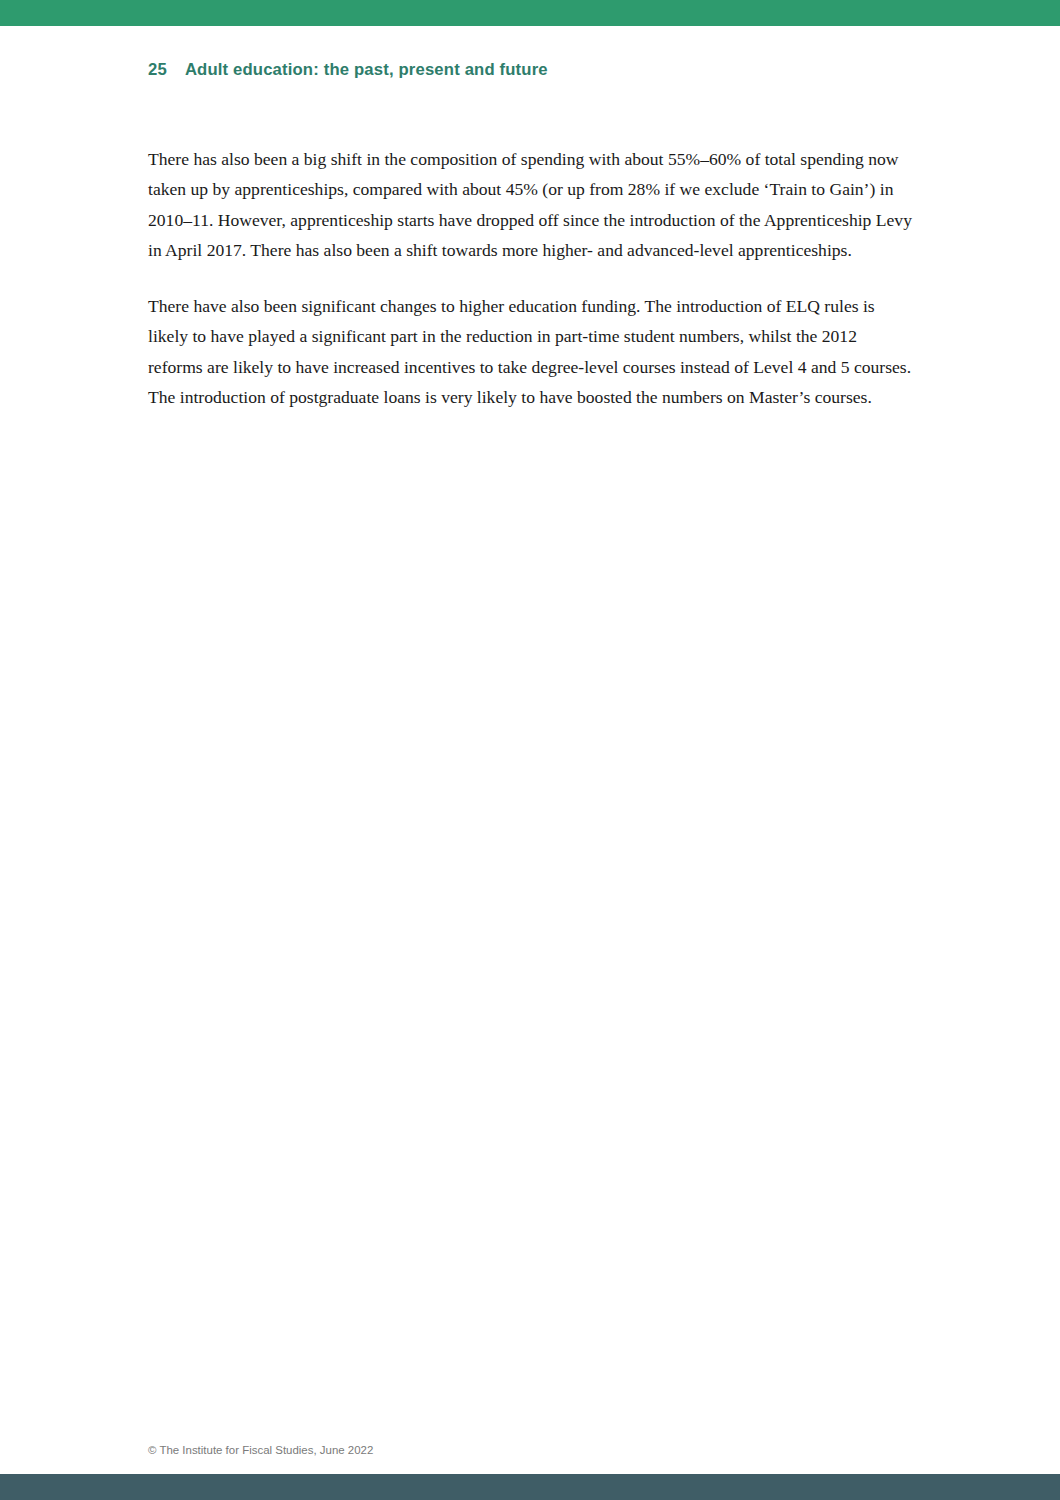25 Adult education: the past, present and future
There has also been a big shift in the composition of spending with about 55%–60% of total spending now taken up by apprenticeships, compared with about 45% (or up from 28% if we exclude ‘Train to Gain’) in 2010–11. However, apprenticeship starts have dropped off since the introduction of the Apprenticeship Levy in April 2017. There has also been a shift towards more higher- and advanced-level apprenticeships.
There have also been significant changes to higher education funding. The introduction of ELQ rules is likely to have played a significant part in the reduction in part-time student numbers, whilst the 2012 reforms are likely to have increased incentives to take degree-level courses instead of Level 4 and 5 courses. The introduction of postgraduate loans is very likely to have boosted the numbers on Master’s courses.
© The Institute for Fiscal Studies, June 2022